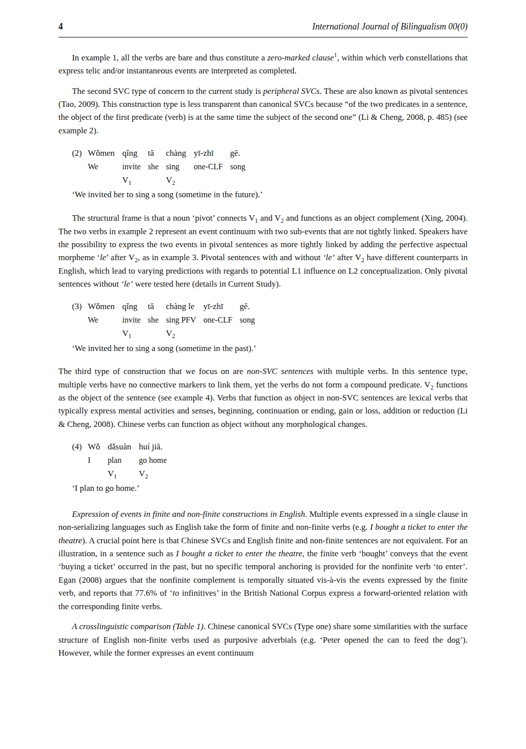4 International Journal of Bilingualism 00(0)
In example 1, all the verbs are bare and thus constitute a zero-marked clause1, within which verb constellations that express telic and/or instantaneous events are interpreted as completed.
The second SVC type of concern to the current study is peripheral SVCs. These are also known as pivotal sentences (Tao, 2009). This construction type is less transparent than canonical SVCs because “of the two predicates in a sentence, the object of the first predicate (verb) is at the same time the subject of the second one” (Li & Cheng, 2008, p. 485) (see example 2).
| (2) | Wǒmen | qǐng | tā | chàng | yī-zhī | gē. |
| | We | invite | she | sing | one-CLF | song |
| | | V 1 | | V 2 | | |
‘We invited her to sing a song (sometime in the future).’
The structural frame is that a noun ‘pivot’ connects V1 and V2 and functions as an object complement (Xing, 2004). The two verbs in example 2 represent an event continuum with two sub-events that are not tightly linked. Speakers have the possibility to express the two events in pivotal sentences as more tightly linked by adding the perfective aspectual morpheme ‘le’ after V2, as in example 3. Pivotal sentences with and without ‘le’ after V2 have different counterparts in English, which lead to varying predictions with regards to potential L1 influence on L2 conceptualization. Only pivotal sentences without ‘le’ were tested here (details in Current Study).
| (3) | Wǒmen | qǐng | tā | chàng le | yī-zhī | gē. |
| | We | invite | she | sing PFV | one-CLF | song |
| | | V 1 | | V 2 | | |
‘We invited her to sing a song (sometime in the past).’
The third type of construction that we focus on are non-SVC sentences with multiple verbs. In this sentence type, multiple verbs have no connective markers to link them, yet the verbs do not form a compound predicate. V2 functions as the object of the sentence (see example 4). Verbs that function as object in non-SVC sentences are lexical verbs that typically express mental activities and senses, beginning, continuation or ending, gain or loss, addition or reduction (Li & Cheng, 2008). Chinese verbs can function as object without any morphological changes.
| (4) | Wǒ | dǎsuàn | huí jiā. |
| | I | plan | go home |
| | | V 1 | V 2 |
‘I plan to go home.’
Expression of events in finite and non-finite constructions in English. Multiple events expressed in a single clause in non-serializing languages such as English take the form of finite and non-finite verbs (e.g. I bought a ticket to enter the theatre). A crucial point here is that Chinese SVCs and English finite and non-finite sentences are not equivalent. For an illustration, in a sentence such as I bought a ticket to enter the theatre, the finite verb ‘bought’ conveys that the event ‘buying a ticket’ occurred in the past, but no specific temporal anchoring is provided for the nonfinite verb ‘to enter’. Egan (2008) argues that the nonfinite complement is temporally situated vis-à-vis the events expressed by the finite verb, and reports that 77.6% of ‘to infinitives’ in the British National Corpus express a forward-oriented relation with the corresponding finite verbs.
A crosslinguistic comparison (Table 1). Chinese canonical SVCs (Type one) share some similarities with the surface structure of English non-finite verbs used as purposive adverbials (e.g. ‘Peter opened the can to feed the dog’). However, while the former expresses an event continuum